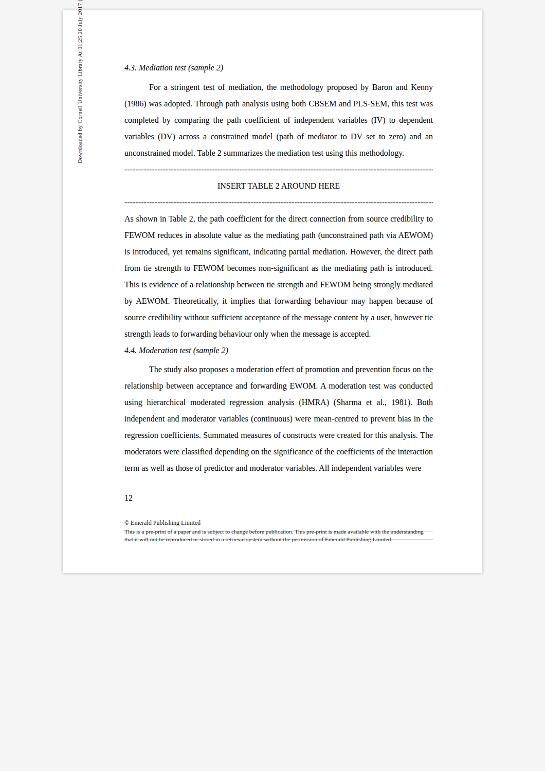Downloaded by Cornell University Library At 01:25 20 July 2017 (PT)
4.3. Mediation test (sample 2)
For a stringent test of mediation, the methodology proposed by Baron and Kenny (1986) was adopted. Through path analysis using both CBSEM and PLS-SEM, this test was completed by comparing the path coefficient of independent variables (IV) to dependent variables (DV) across a constrained model (path of mediator to DV set to zero) and an unconstrained model. Table 2 summarizes the mediation test using this methodology.
-----------------------------------------------------------------------------------------------------------------
INSERT TABLE 2 AROUND HERE
-----------------------------------------------------------------------------------------------------------------
As shown in Table 2, the path coefficient for the direct connection from source credibility to FEWOM reduces in absolute value as the mediating path (unconstrained path via AEWOM) is introduced, yet remains significant, indicating partial mediation. However, the direct path from tie strength to FEWOM becomes non-significant as the mediating path is introduced. This is evidence of a relationship between tie strength and FEWOM being strongly mediated by AEWOM. Theoretically, it implies that forwarding behaviour may happen because of source credibility without sufficient acceptance of the message content by a user, however tie strength leads to forwarding behaviour only when the message is accepted.
4.4. Moderation test (sample 2)
The study also proposes a moderation effect of promotion and prevention focus on the relationship between acceptance and forwarding EWOM. A moderation test was conducted using hierarchical moderated regression analysis (HMRA) (Sharma et al., 1981). Both independent and moderator variables (continuous) were mean-centred to prevent bias in the regression coefficients. Summated measures of constructs were created for this analysis. The moderators were classified depending on the significance of the coefficients of the interaction term as well as those of predictor and moderator variables. All independent variables were
12
© Emerald Publishing Limited
This is a pre-print of a paper and is subject to change before publication. This pre-print is made available with the understanding that it will not be reproduced or stored in a retrieval system without the permission of Emerald Publishing Limited.